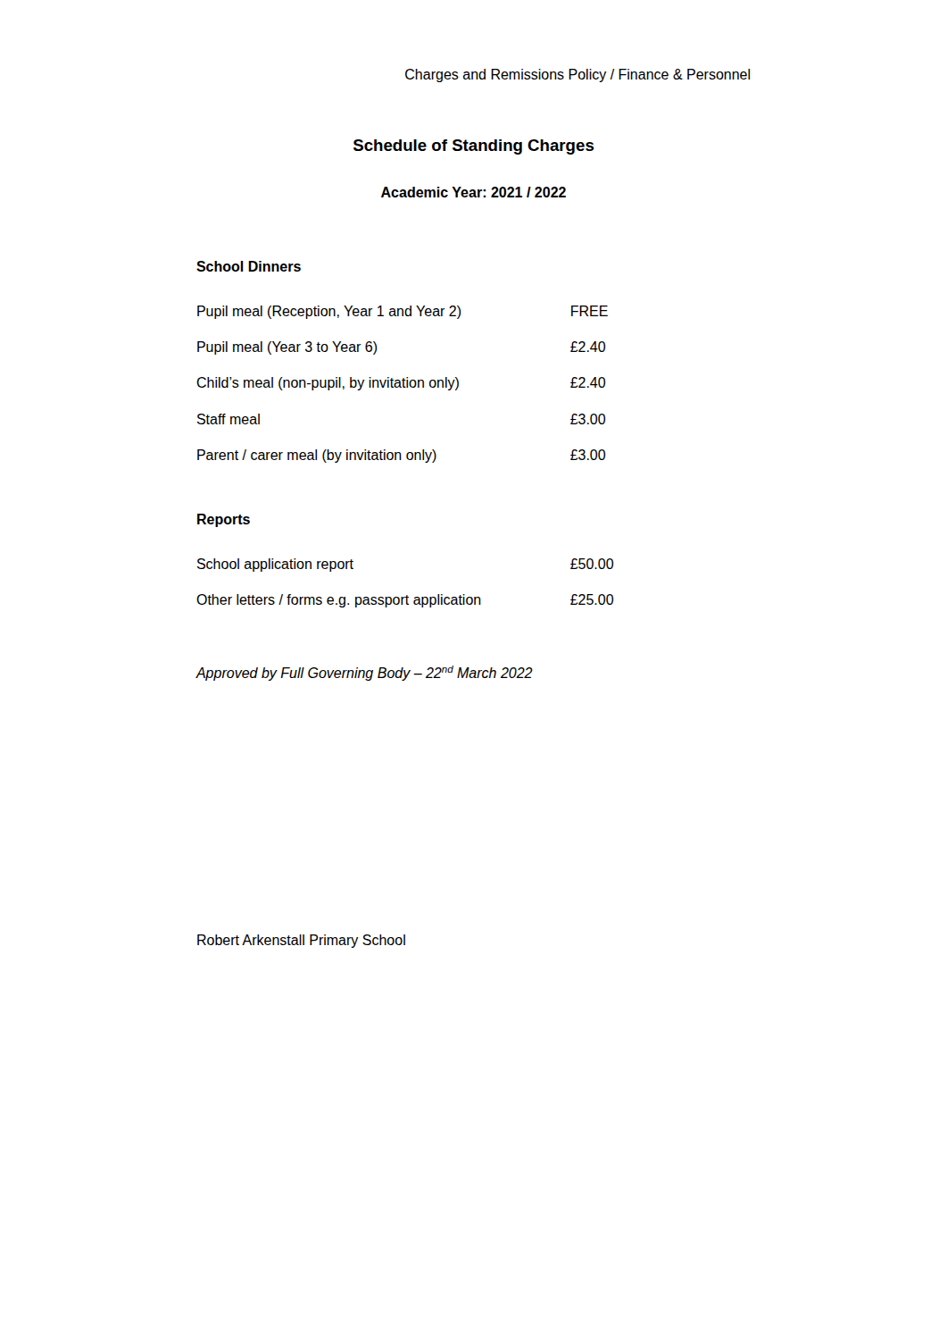Charges and Remissions Policy / Finance & Personnel
Schedule of Standing Charges
Academic Year: 2021 / 2022
School Dinners
| Pupil meal (Reception, Year 1 and Year 2) | FREE |
| Pupil meal (Year 3 to Year 6) | £2.40 |
| Child’s meal (non-pupil, by invitation only) | £2.40 |
| Staff meal | £3.00 |
| Parent / carer meal (by invitation only) | £3.00 |
Reports
| School application report | £50.00 |
| Other letters / forms e.g. passport application | £25.00 |
Approved by Full Governing Body – 22nd March 2022
Robert Arkenstall Primary School